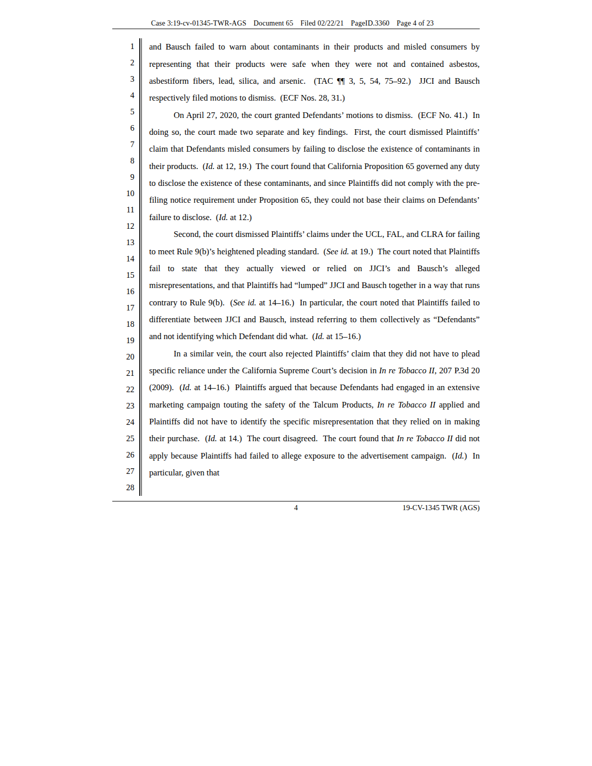Case 3:19-cv-01345-TWR-AGS Document 65 Filed 02/22/21 PageID.3360 Page 4 of 23
1
2
3
4
5
6
7
8
9
10
11
12
13
14
15
16
17
18
19
20
21
22
23
24
25
26
27
28
and Bausch failed to warn about contaminants in their products and misled consumers by representing that their products were safe when they were not and contained asbestos, asbestiform fibers, lead, silica, and arsenic. (TAC ¶¶ 3, 5, 54, 75–92.) JJCI and Bausch respectively filed motions to dismiss. (ECF Nos. 28, 31.)
On April 27, 2020, the court granted Defendants’ motions to dismiss. (ECF No. 41.) In doing so, the court made two separate and key findings. First, the court dismissed Plaintiffs’ claim that Defendants misled consumers by failing to disclose the existence of contaminants in their products. (Id. at 12, 19.) The court found that California Proposition 65 governed any duty to disclose the existence of these contaminants, and since Plaintiffs did not comply with the pre-filing notice requirement under Proposition 65, they could not base their claims on Defendants’ failure to disclose. (Id. at 12.)
Second, the court dismissed Plaintiffs’ claims under the UCL, FAL, and CLRA for failing to meet Rule 9(b)’s heightened pleading standard. (See id. at 19.) The court noted that Plaintiffs fail to state that they actually viewed or relied on JJCI’s and Bausch’s alleged misrepresentations, and that Plaintiffs had “lumped” JJCI and Bausch together in a way that runs contrary to Rule 9(b). (See id. at 14–16.) In particular, the court noted that Plaintiffs failed to differentiate between JJCI and Bausch, instead referring to them collectively as “Defendants” and not identifying which Defendant did what. (Id. at 15–16.)
In a similar vein, the court also rejected Plaintiffs’ claim that they did not have to plead specific reliance under the California Supreme Court’s decision in In re Tobacco II, 207 P.3d 20 (2009). (Id. at 14–16.) Plaintiffs argued that because Defendants had engaged in an extensive marketing campaign touting the safety of the Talcum Products, In re Tobacco II applied and Plaintiffs did not have to identify the specific misrepresentation that they relied on in making their purchase. (Id. at 14.) The court disagreed. The court found that In re Tobacco II did not apply because Plaintiffs had failed to allege exposure to the advertisement campaign. (Id.) In particular, given that
4
19-CV-1345 TWR (AGS)